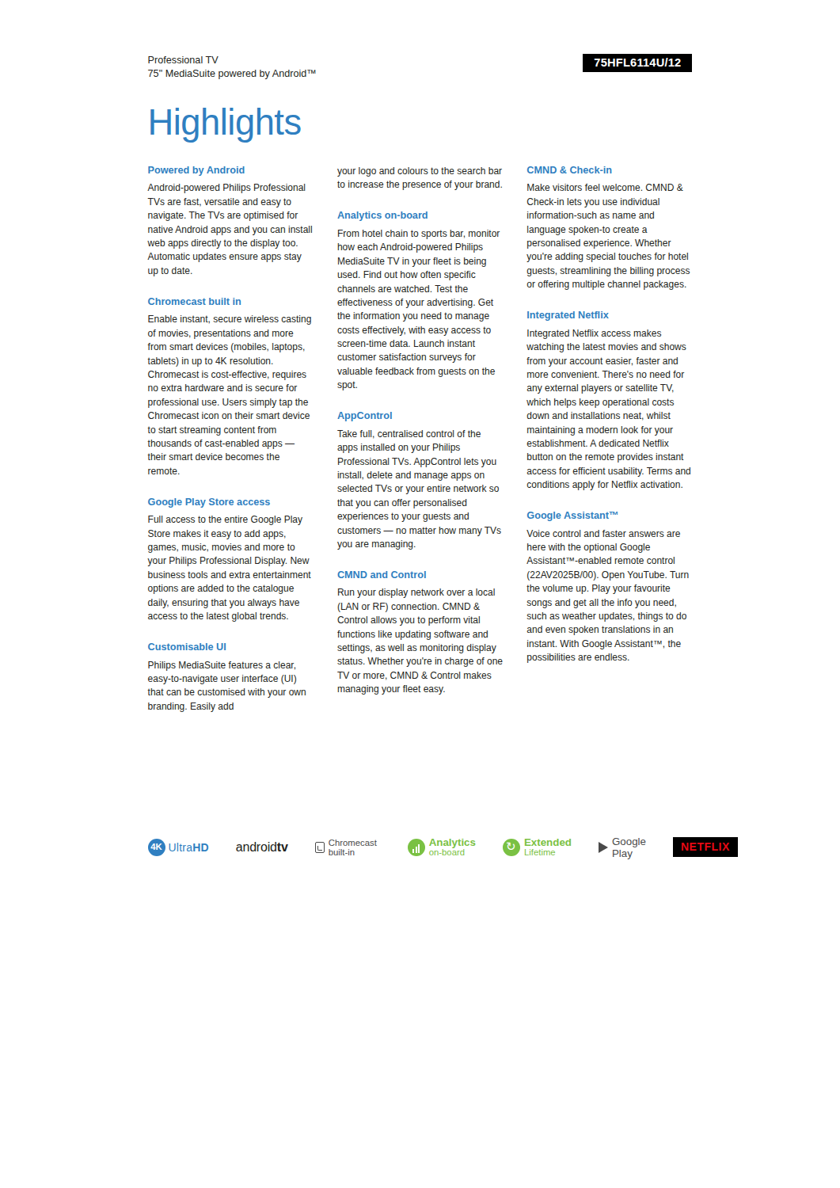Professional TV
75" MediaSuite powered by Android™
75HFL6114U/12
Highlights
Powered by Android
Android-powered Philips Professional TVs are fast, versatile and easy to navigate. The TVs are optimised for native Android apps and you can install web apps directly to the display too. Automatic updates ensure apps stay up to date.
Chromecast built in
Enable instant, secure wireless casting of movies, presentations and more from smart devices (mobiles, laptops, tablets) in up to 4K resolution. Chromecast is cost-effective, requires no extra hardware and is secure for professional use. Users simply tap the Chromecast icon on their smart device to start streaming content from thousands of cast-enabled apps — their smart device becomes the remote.
Google Play Store access
Full access to the entire Google Play Store makes it easy to add apps, games, music, movies and more to your Philips Professional Display. New business tools and extra entertainment options are added to the catalogue daily, ensuring that you always have access to the latest global trends.
Customisable UI
Philips MediaSuite features a clear, easy-to-navigate user interface (UI) that can be customised with your own branding. Easily add
your logo and colours to the search bar to increase the presence of your brand.
Analytics on-board
From hotel chain to sports bar, monitor how each Android-powered Philips MediaSuite TV in your fleet is being used. Find out how often specific channels are watched. Test the effectiveness of your advertising. Get the information you need to manage costs effectively, with easy access to screen-time data. Launch instant customer satisfaction surveys for valuable feedback from guests on the spot.
AppControl
Take full, centralised control of the apps installed on your Philips Professional TVs. AppControl lets you install, delete and manage apps on selected TVs or your entire network so that you can offer personalised experiences to your guests and customers — no matter how many TVs you are managing.
CMND and Control
Run your display network over a local (LAN or RF) connection. CMND & Control allows you to perform vital functions like updating software and settings, as well as monitoring display status. Whether you're in charge of one TV or more, CMND & Control makes managing your fleet easy.
CMND & Check-in
Make visitors feel welcome. CMND & Check-in lets you use individual information-such as name and language spoken-to create a personalised experience. Whether you're adding special touches for hotel guests, streamlining the billing process or offering multiple channel packages.
Integrated Netflix
Integrated Netflix access makes watching the latest movies and shows from your account easier, faster and more convenient. There's no need for any external players or satellite TV, which helps keep operational costs down and installations neat, whilst maintaining a modern look for your establishment. A dedicated Netflix button on the remote provides instant access for efficient usability. Terms and conditions apply for Netflix activation.
Google Assistant™
Voice control and faster answers are here with the optional Google Assistant™-enabled remote control (22AV2025B/00). Open YouTube. Turn the volume up. Play your favourite songs and get all the info you need, such as weather updates, things to do and even spoken translations in an instant. With Google Assistant™, the possibilities are endless.
4K
UltraHD
android tv
Chromecast built-in
Analytics
on-board
↻
Extended
Lifetime
Google Play
NETFLIX